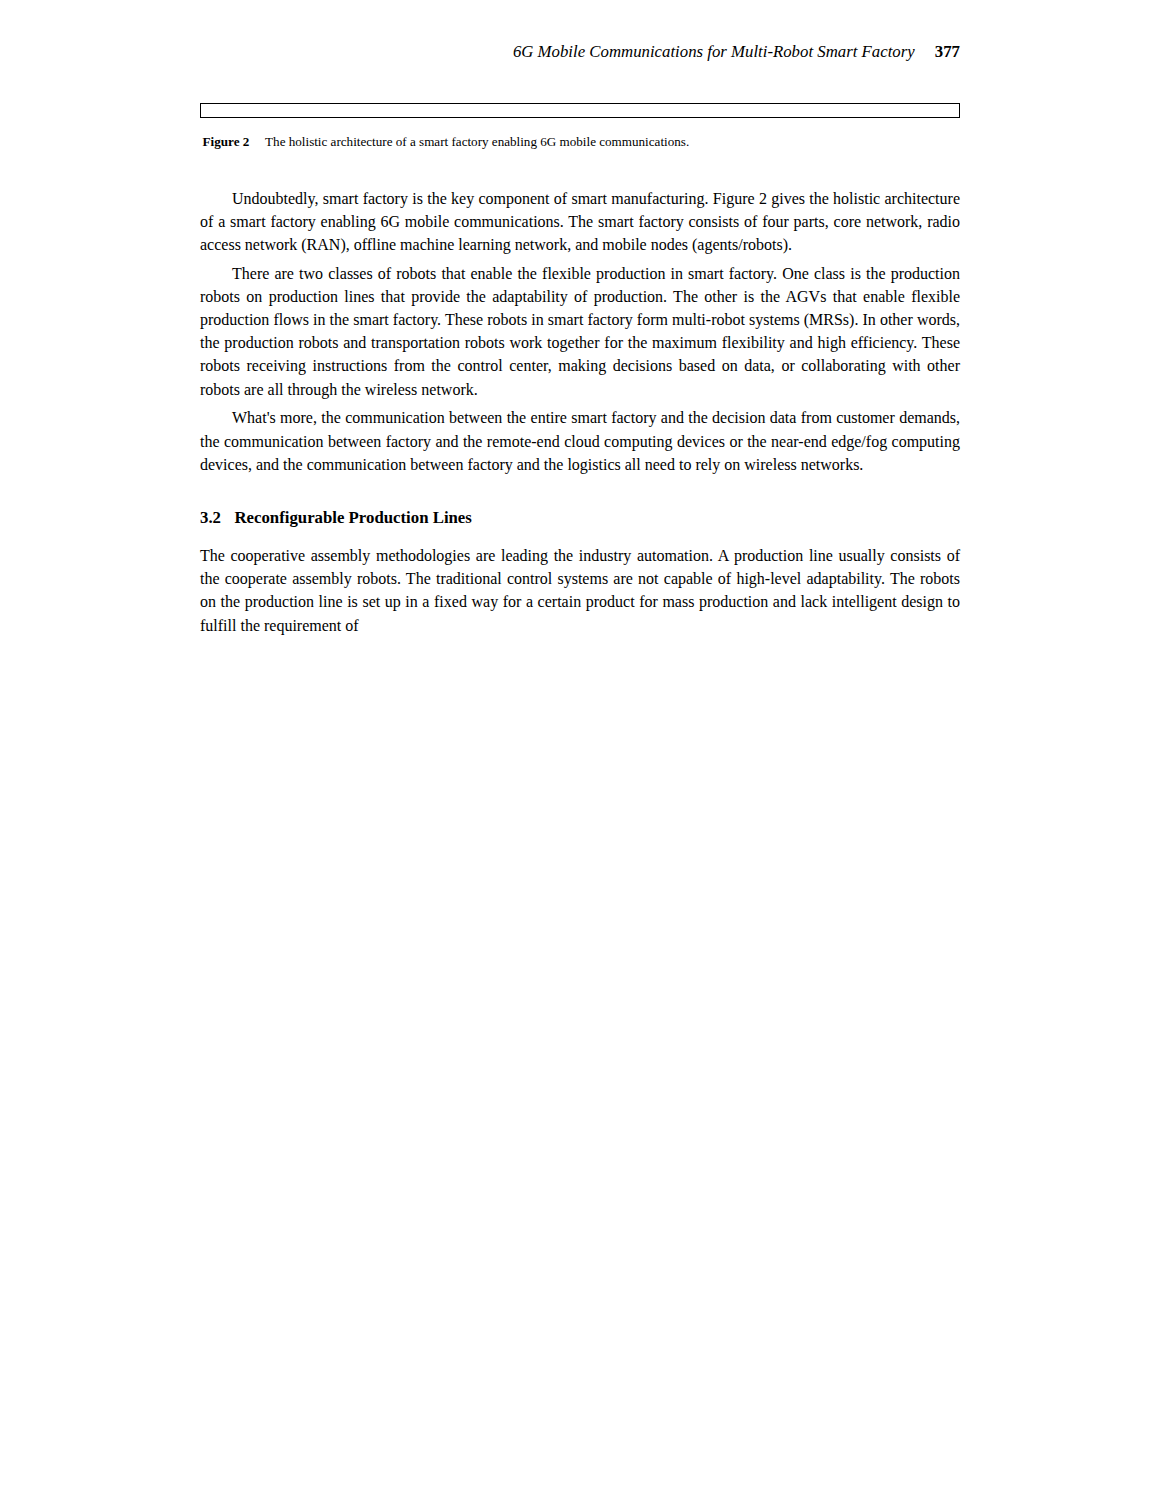6G Mobile Communications for Multi-Robot Smart Factory377
Figure 2 The holistic architecture of a smart factory enabling 6G mobile communications.
Undoubtedly, smart factory is the key component of smart manufacturing. Figure 2 gives the holistic architecture of a smart factory enabling 6G mobile communications. The smart factory consists of four parts, core network, radio access network (RAN), offline machine learning network, and mobile nodes (agents/robots).
There are two classes of robots that enable the flexible production in smart factory. One class is the production robots on production lines that provide the adaptability of production. The other is the AGVs that enable flexible production flows in the smart factory. These robots in smart factory form multi-robot systems (MRSs). In other words, the production robots and transportation robots work together for the maximum flexibility and high efficiency. These robots receiving instructions from the control center, making decisions based on data, or collaborating with other robots are all through the wireless network.
What's more, the communication between the entire smart factory and the decision data from customer demands, the communication between factory and the remote-end cloud computing devices or the near-end edge/fog computing devices, and the communication between factory and the logistics all need to rely on wireless networks.
3.2 Reconfigurable Production Lines
The cooperative assembly methodologies are leading the industry automation. A production line usually consists of the cooperate assembly robots. The traditional control systems are not capable of high-level adaptability. The robots on the production line is set up in a fixed way for a certain product for mass production and lack intelligent design to fulfill the requirement of